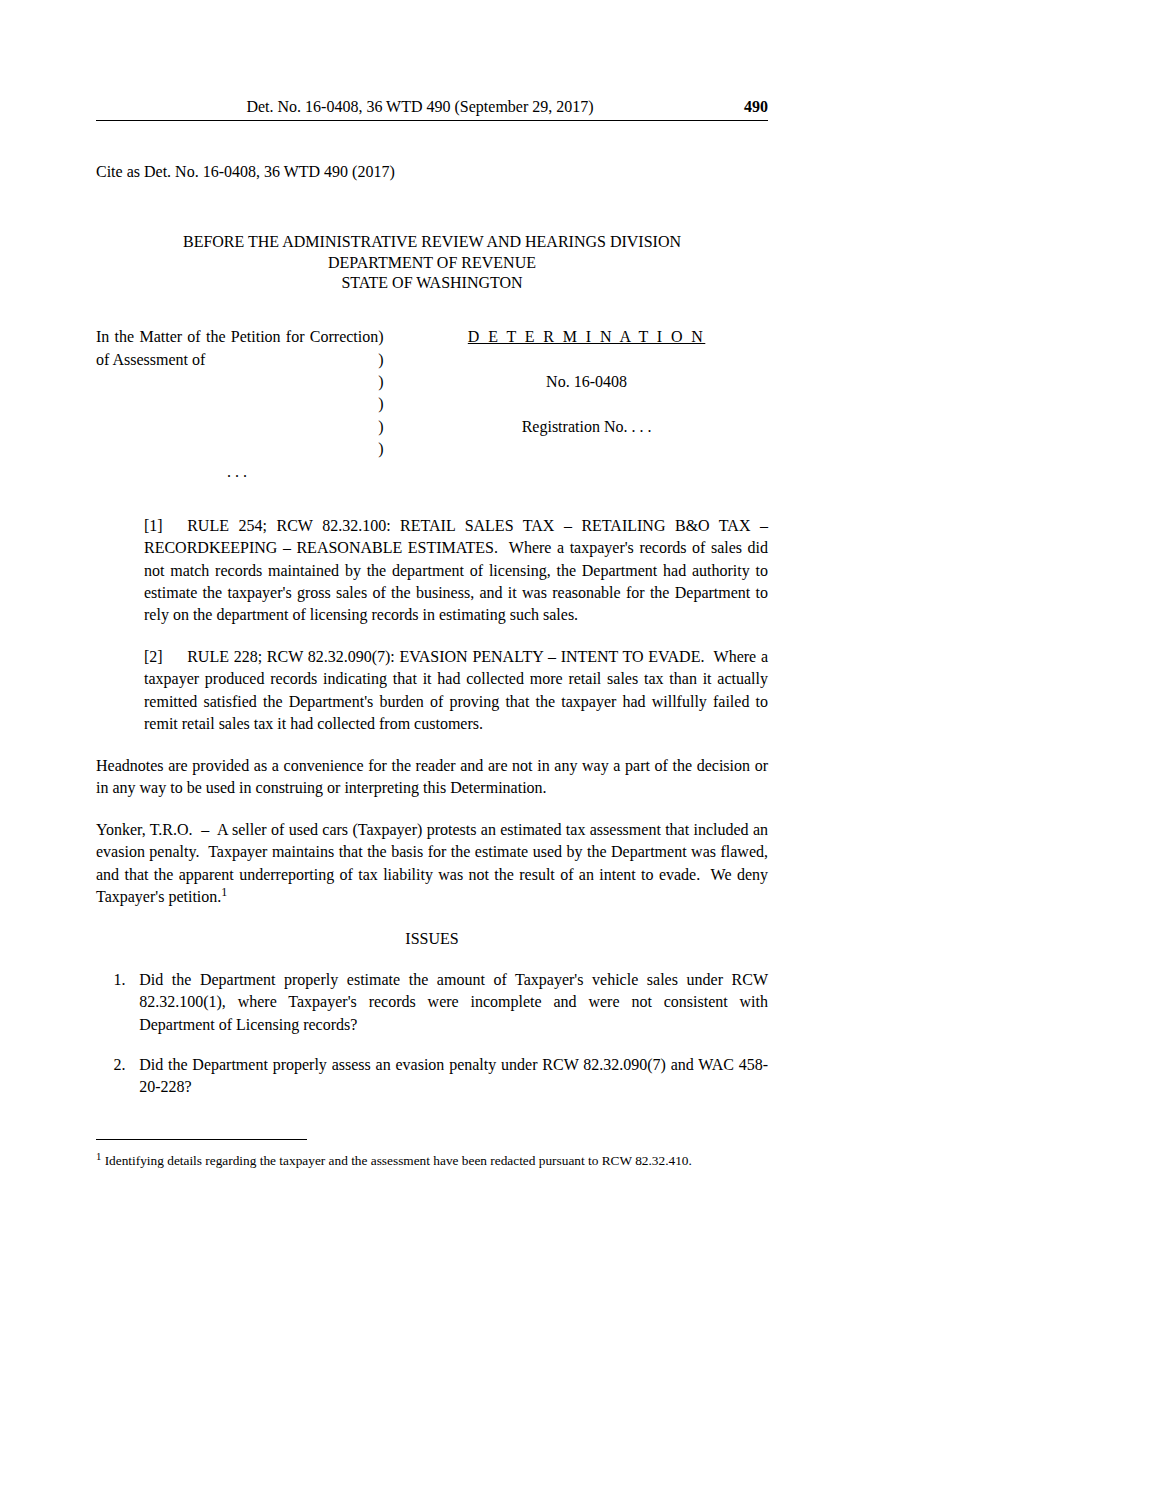Det. No. 16-0408, 36 WTD 490 (September 29, 2017) 490
Cite as Det. No. 16-0408, 36 WTD 490 (2017)
BEFORE THE ADMINISTRATIVE REVIEW AND HEARINGS DIVISION
DEPARTMENT OF REVENUE
STATE OF WASHINGTON
| In the Matter of the Petition for Correction of Assessment of | ) ) ) ) ) ) | D E T E R M I N A T I O N No. 16-0408 Registration No. . . . |
| . . . | | |
[1] RULE 254; RCW 82.32.100: RETAIL SALES TAX – RETAILING B&O TAX – RECORDKEEPING – REASONABLE ESTIMATES. Where a taxpayer's records of sales did not match records maintained by the department of licensing, the Department had authority to estimate the taxpayer's gross sales of the business, and it was reasonable for the Department to rely on the department of licensing records in estimating such sales.
[2] RULE 228; RCW 82.32.090(7): EVASION PENALTY – INTENT TO EVADE. Where a taxpayer produced records indicating that it had collected more retail sales tax than it actually remitted satisfied the Department's burden of proving that the taxpayer had willfully failed to remit retail sales tax it had collected from customers.
Headnotes are provided as a convenience for the reader and are not in any way a part of the decision or in any way to be used in construing or interpreting this Determination.
Yonker, T.R.O. – A seller of used cars (Taxpayer) protests an estimated tax assessment that included an evasion penalty. Taxpayer maintains that the basis for the estimate used by the Department was flawed, and that the apparent underreporting of tax liability was not the result of an intent to evade. We deny Taxpayer's petition.1
ISSUES
Did the Department properly estimate the amount of Taxpayer's vehicle sales under RCW 82.32.100(1), where Taxpayer's records were incomplete and were not consistent with Department of Licensing records?
Did the Department properly assess an evasion penalty under RCW 82.32.090(7) and WAC 458-20-228?
1 Identifying details regarding the taxpayer and the assessment have been redacted pursuant to RCW 82.32.410.